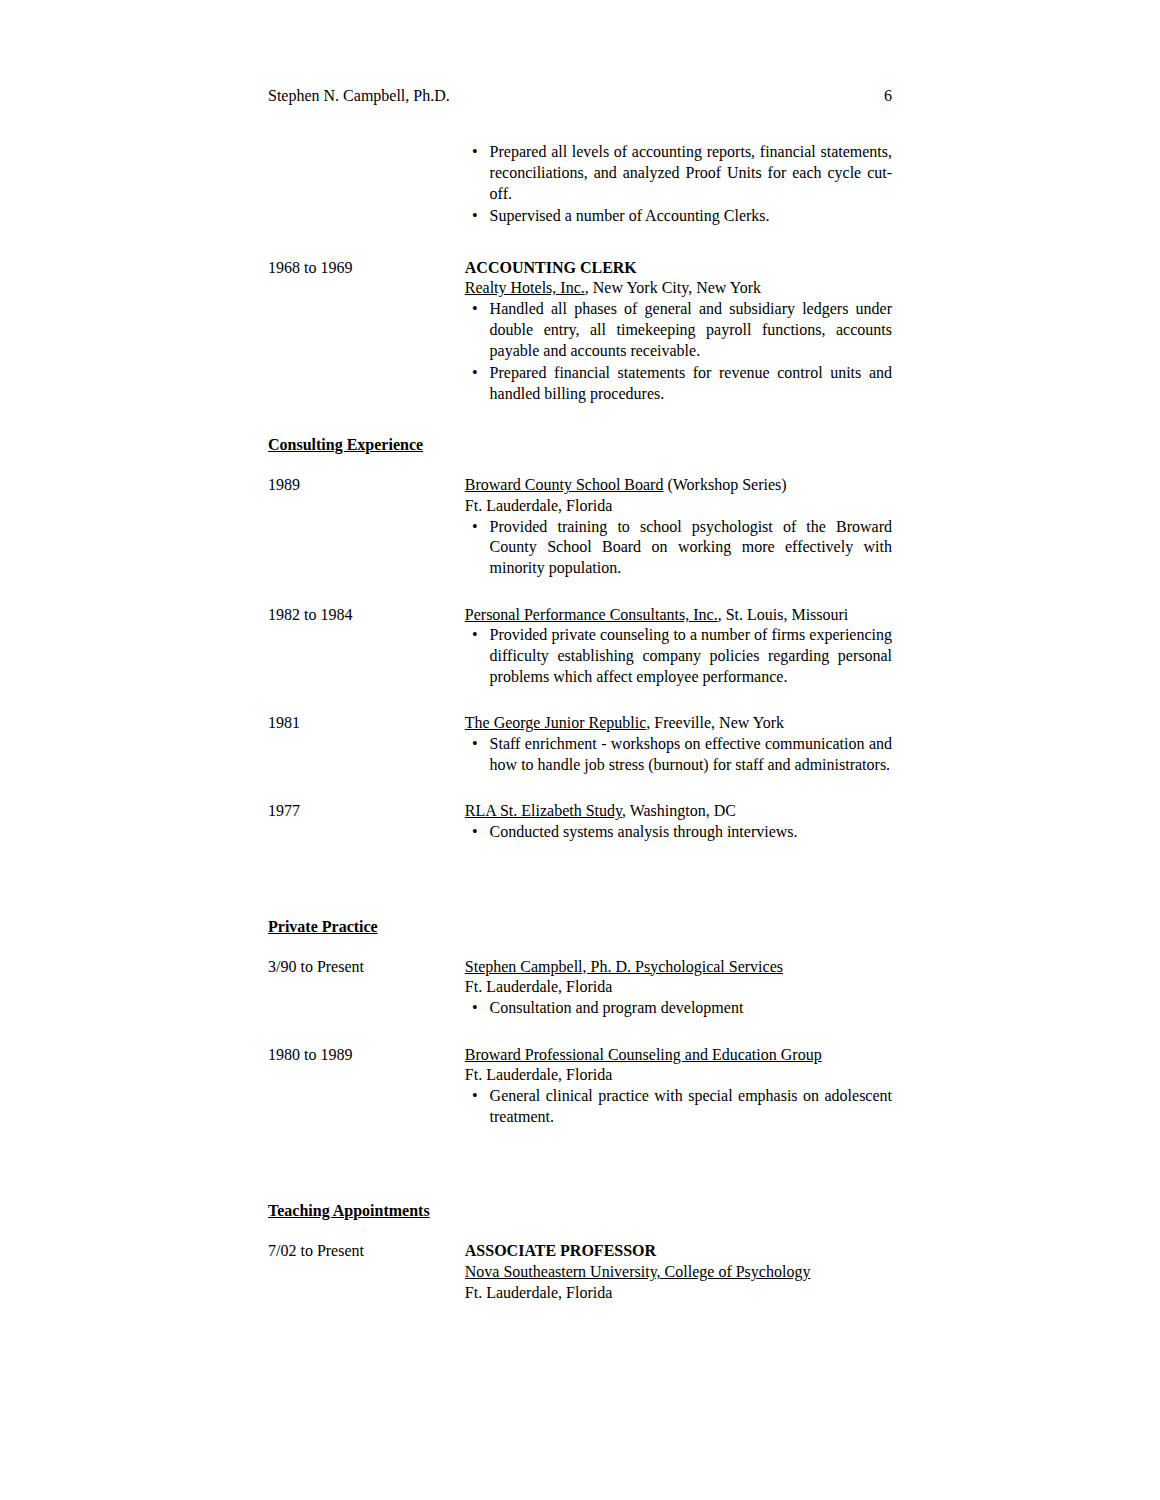Stephen N. Campbell, Ph.D.
6
Prepared all levels of accounting reports, financial statements, reconciliations, and analyzed Proof Units for each cycle cut-off.
Supervised a number of Accounting Clerks.
1968 to 1969
ACCOUNTING CLERK
Realty Hotels, Inc., New York City, New York
Handled all phases of general and subsidiary ledgers under double entry, all timekeeping payroll functions, accounts payable and accounts receivable.
Prepared financial statements for revenue control units and handled billing procedures.
Consulting Experience
1989
Broward County School Board (Workshop Series)
Ft. Lauderdale, Florida
Provided training to school psychologist of the Broward County School Board on working more effectively with minority population.
1982 to 1984
Personal Performance Consultants, Inc., St. Louis, Missouri
Provided private counseling to a number of firms experiencing difficulty establishing company policies regarding personal problems which affect employee performance.
1981
The George Junior Republic, Freeville, New York
Staff enrichment - workshops on effective communication and how to handle job stress (burnout) for staff and administrators.
1977
RLA St. Elizabeth Study, Washington, DC
Conducted systems analysis through interviews.
Private Practice
3/90 to Present
Stephen Campbell, Ph. D. Psychological Services
Ft. Lauderdale, Florida
Consultation and program development
1980 to 1989
Broward Professional Counseling and Education Group
Ft. Lauderdale, Florida
General clinical practice with special emphasis on adolescent treatment.
Teaching Appointments
7/02 to Present
ASSOCIATE PROFESSOR
Nova Southeastern University, College of Psychology
Ft. Lauderdale, Florida